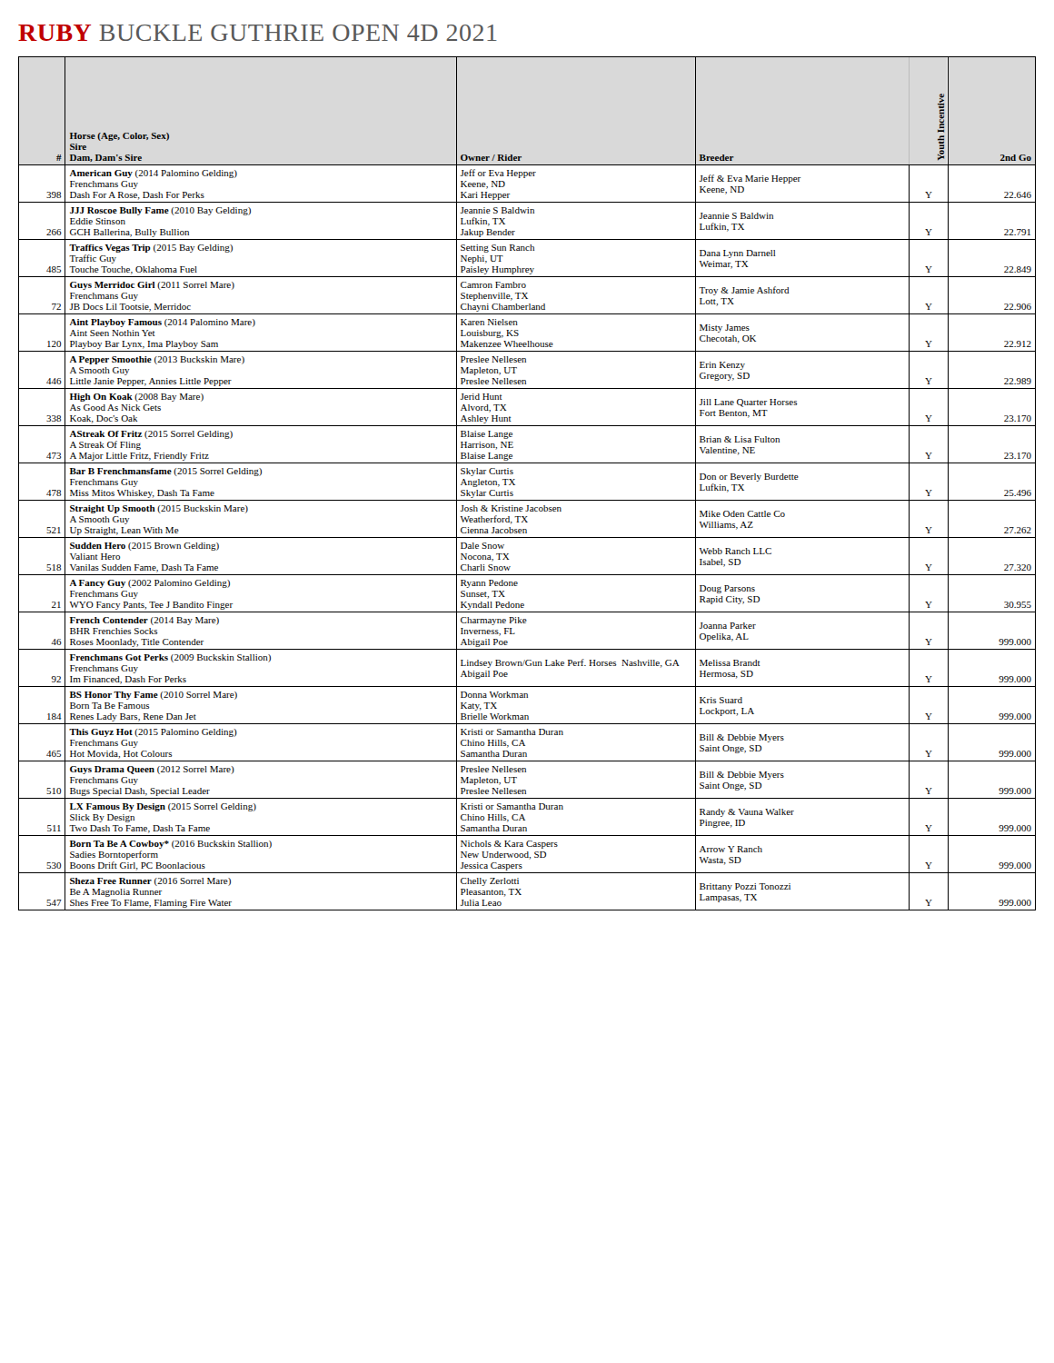RUBY BUCKLE GUTHRIE OPEN 4D 2021
| # | Horse (Age, Color, Sex) Sire Dam, Dam's Sire | Owner / Rider | Breeder | Youth Incentive | 2nd Go |
| --- | --- | --- | --- | --- | --- |
| 398 | American Guy (2014 Palomino Gelding) Frenchmans Guy Dash For A Rose, Dash For Perks | Jeff or Eva Hepper Keene, ND Kari Hepper | Jeff & Eva Marie Hepper Keene, ND | Y | 22.646 |
| 266 | JJJ Roscoe Bully Fame (2010 Bay Gelding) Eddie Stinson GCH Ballerina, Bully Bullion | Jeannie S Baldwin Lufkin, TX Jakup Bender | Jeannie S Baldwin Lufkin, TX | Y | 22.791 |
| 485 | Traffics Vegas Trip (2015 Bay Gelding) Traffic Guy Touche Touche, Oklahoma Fuel | Setting Sun Ranch Nephi, UT Paisley Humphrey | Dana Lynn Darnell Weimar, TX | Y | 22.849 |
| 72 | Guys Merridoc Girl (2011 Sorrel Mare) Frenchmans Guy JB Docs Lil Tootsie, Merridoc | Camron Fambro Stephenville, TX Chayni Chamberland | Troy & Jamie Ashford Lott, TX | Y | 22.906 |
| 120 | Aint Playboy Famous (2014 Palomino Mare) Aint Seen Nothin Yet Playboy Bar Lynx, Ima Playboy Sam | Karen Nielsen Louisburg, KS Makenzee Wheelhouse | Misty James Checotah, OK | Y | 22.912 |
| 446 | A Pepper Smoothie (2013 Buckskin Mare) A Smooth Guy Little Janie Pepper, Annies Little Pepper | Preslee Nellesen Mapleton, UT Preslee Nellesen | Erin Kenzy Gregory, SD | Y | 22.989 |
| 338 | High On Koak (2008 Bay Mare) As Good As Nick Gets Koak, Doc's Oak | Jerid Hunt Alvord, TX Ashley Hunt | Jill Lane Quarter Horses Fort Benton, MT | Y | 23.170 |
| 473 | AStreak Of Fritz (2015 Sorrel Gelding) A Streak Of Fling A Major Little Fritz, Friendly Fritz | Blaise Lange Harrison, NE Blaise Lange | Brian & Lisa Fulton Valentine, NE | Y | 23.170 |
| 478 | Bar B Frenchmansfame (2015 Sorrel Gelding) Frenchmans Guy Miss Mitos Whiskey, Dash Ta Fame | Skylar Curtis Angleton, TX Skylar Curtis | Don or Beverly Burdette Lufkin, TX | Y | 25.496 |
| 521 | Straight Up Smooth (2015 Buckskin Mare) A Smooth Guy Up Straight, Lean With Me | Josh & Kristine Jacobsen Weatherford, TX Cienna Jacobsen | Mike Oden Cattle Co Williams, AZ | Y | 27.262 |
| 518 | Sudden Hero (2015 Brown Gelding) Valiant Hero Vanilas Sudden Fame, Dash Ta Fame | Dale Snow Nocona, TX Charli Snow | Webb Ranch LLC Isabel, SD | Y | 27.320 |
| 21 | A Fancy Guy (2002 Palomino Gelding) Frenchmans Guy WYO Fancy Pants, Tee J Bandito Finger | Ryann Pedone Sunset, TX Kyndall Pedone | Doug Parsons Rapid City, SD | Y | 30.955 |
| 46 | French Contender (2014 Bay Mare) BHR Frenchies Socks Roses Moonlady, Title Contender | Charmayne Pike Inverness, FL Abigail Poe | Joanna Parker Opelika, AL | Y | 999.000 |
| 92 | Frenchmans Got Perks (2009 Buckskin Stallion) Frenchmans Guy Im Financed, Dash For Perks | Lindsey Brown/Gun Lake Perf. Horses Nashville, GA Abigail Poe | Melissa Brandt Hermosa, SD | Y | 999.000 |
| 184 | BS Honor Thy Fame (2010 Sorrel Mare) Born Ta Be Famous Renes Lady Bars, Rene Dan Jet | Donna Workman Katy, TX Brielle Workman | Kris Suard Lockport, LA | Y | 999.000 |
| 465 | This Guyz Hot (2015 Palomino Gelding) Frenchmans Guy Hot Movida, Hot Colours | Kristi or Samantha Duran Chino Hills, CA Samantha Duran | Bill & Debbie Myers Saint Onge, SD | Y | 999.000 |
| 510 | Guys Drama Queen (2012 Sorrel Mare) Frenchmans Guy Bugs Special Dash, Special Leader | Preslee Nellesen Mapleton, UT Preslee Nellesen | Bill & Debbie Myers Saint Onge, SD | Y | 999.000 |
| 511 | LX Famous By Design (2015 Sorrel Gelding) Slick By Design Two Dash To Fame, Dash Ta Fame | Kristi or Samantha Duran Chino Hills, CA Samantha Duran | Randy & Vauna Walker Pingree, ID | Y | 999.000 |
| 530 | Born Ta Be A Cowboy* (2016 Buckskin Stallion) Sadies Borntoperform Boons Drift Girl, PC Boonlacious | Nichols & Kara Caspers New Underwood, SD Jessica Caspers | Arrow Y Ranch Wasta, SD | Y | 999.000 |
| 547 | Sheza Free Runner (2016 Sorrel Mare) Be A Magnolia Runner Shes Free To Flame, Flaming Fire Water | Chelly Zerlotti Pleasanton, TX Julia Leao | Brittany Pozzi Tonozzi Lampasas, TX | Y | 999.000 |